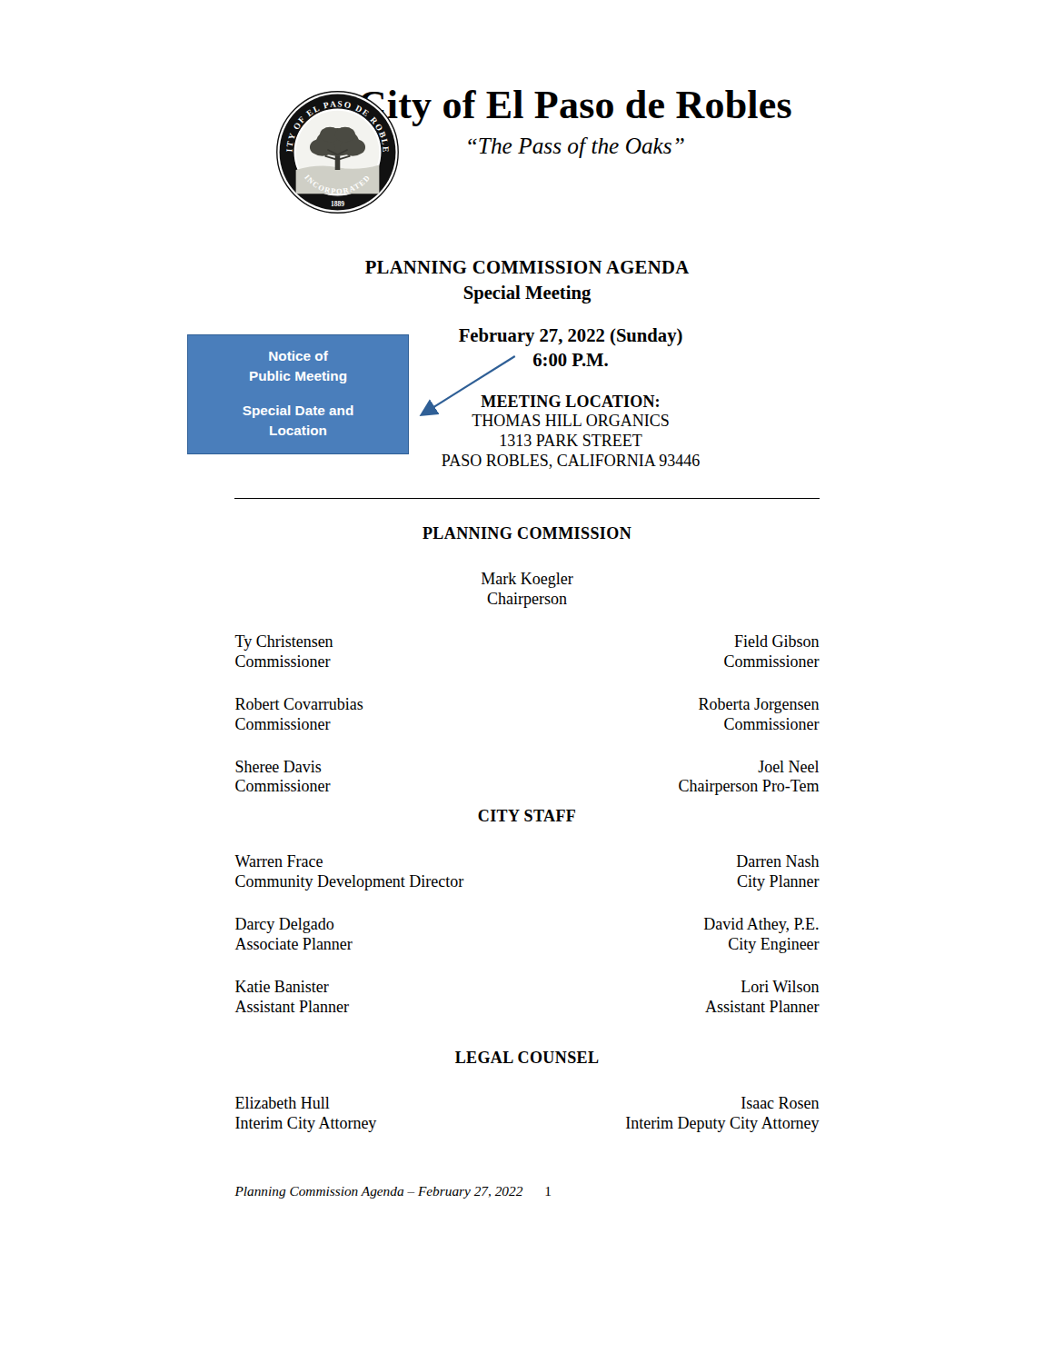CITY OF EL PASO DE ROBLES INCORPORATED 1889
City of El Paso de Robles
“The Pass of the Oaks”
PLANNING COMMISSION AGENDA
Special Meeting
Notice of
Public Meeting Special Date and
Location
February 27, 2022 (Sunday)
6:00 P.M.
MEETING LOCATION:
THOMAS HILL ORGANICS
1313 PARK STREET
PASO ROBLES, CALIFORNIA 93446
PLANNING COMMISSION
Mark Koegler
Chairperson
| Ty Christensen Commissioner | Field Gibson Commissioner |
| Robert Covarrubias Commissioner | Roberta Jorgensen Commissioner |
| Sheree Davis Commissioner | Joel Neel Chairperson Pro-Tem |
CITY STAFF
| Warren Frace Community Development Director | Darren Nash City Planner |
| Darcy Delgado Associate Planner | David Athey, P.E. City Engineer |
| Katie Banister Assistant Planner | Lori Wilson Assistant Planner |
LEGAL COUNSEL
| Elizabeth Hull Interim City Attorney | Isaac Rosen Interim Deputy City Attorney |
Planning Commission Agenda – February 27, 2022 1